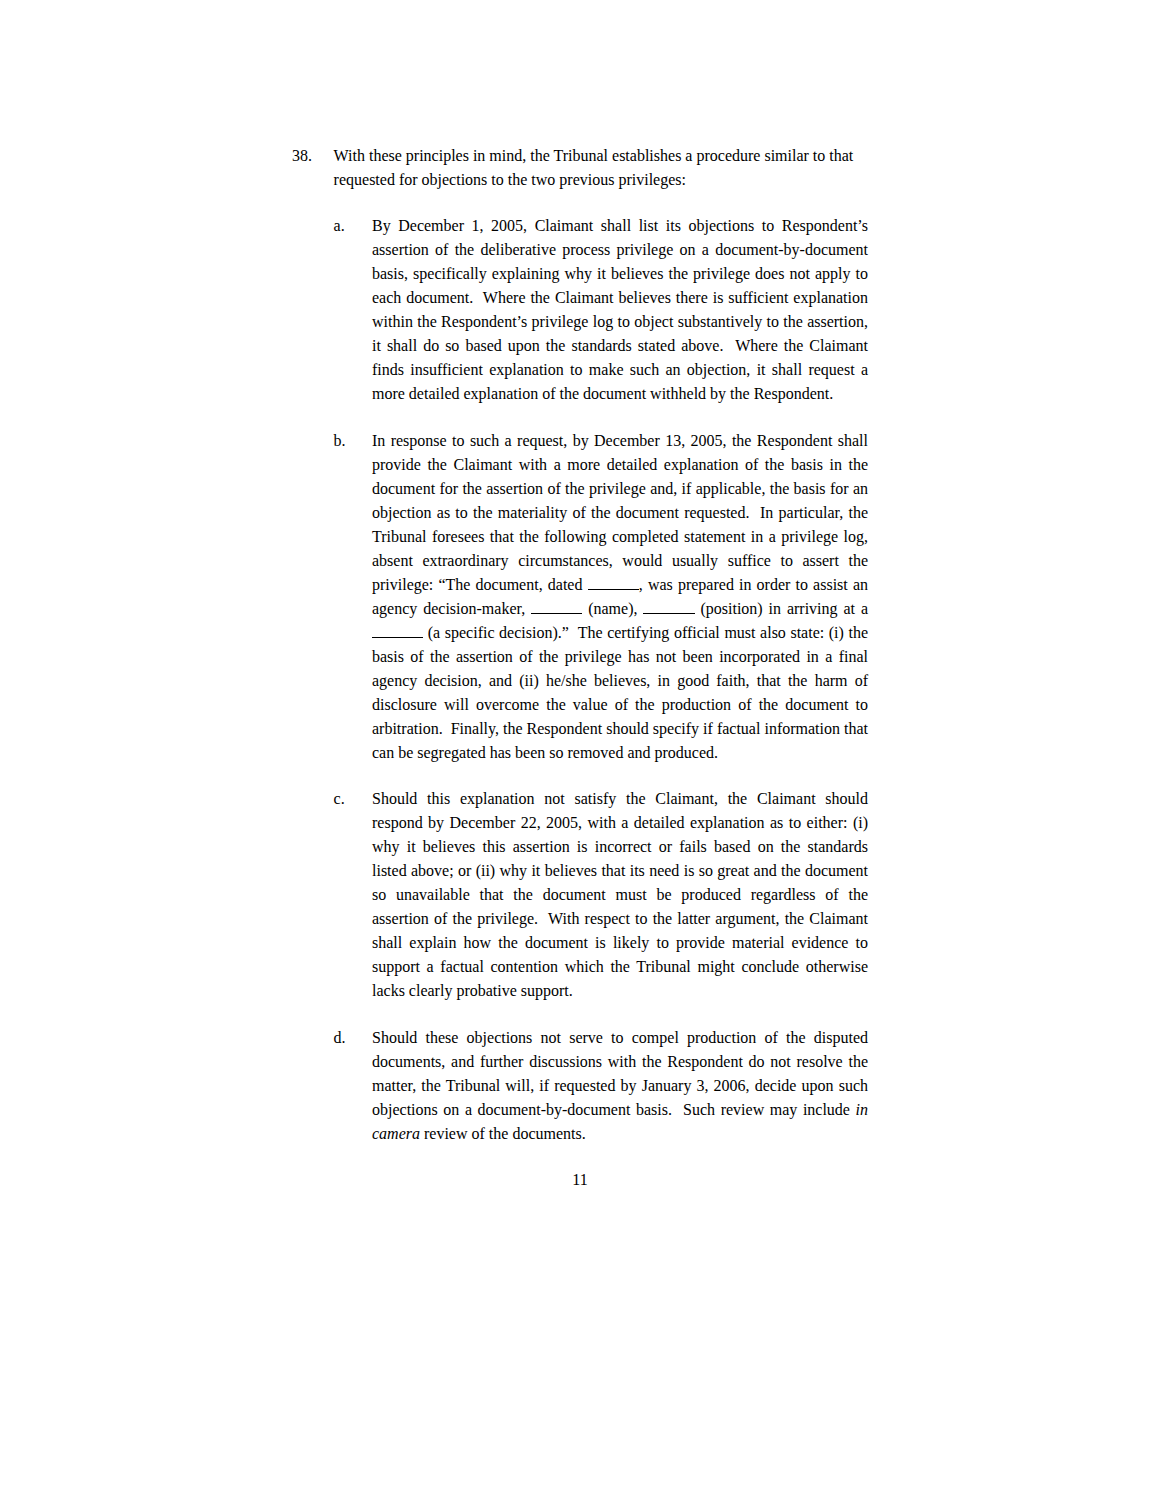38. With these principles in mind, the Tribunal establishes a procedure similar to that requested for objections to the two previous privileges:
a. By December 1, 2005, Claimant shall list its objections to Respondent’s assertion of the deliberative process privilege on a document-by-document basis, specifically explaining why it believes the privilege does not apply to each document. Where the Claimant believes there is sufficient explanation within the Respondent’s privilege log to object substantively to the assertion, it shall do so based upon the standards stated above. Where the Claimant finds insufficient explanation to make such an objection, it shall request a more detailed explanation of the document withheld by the Respondent.
b. In response to such a request, by December 13, 2005, the Respondent shall provide the Claimant with a more detailed explanation of the basis in the document for the assertion of the privilege and, if applicable, the basis for an objection as to the materiality of the document requested. In particular, the Tribunal foresees that the following completed statement in a privilege log, absent extraordinary circumstances, would usually suffice to assert the privilege: “The document, dated , was prepared in order to assist an agency decision-maker, (name), (position) in arriving at a (a specific decision).” The certifying official must also state: (i) the basis of the assertion of the privilege has not been incorporated in a final agency decision, and (ii) he/she believes, in good faith, that the harm of disclosure will overcome the value of the production of the document to arbitration. Finally, the Respondent should specify if factual information that can be segregated has been so removed and produced.
c. Should this explanation not satisfy the Claimant, the Claimant should respond by December 22, 2005, with a detailed explanation as to either: (i) why it believes this assertion is incorrect or fails based on the standards listed above; or (ii) why it believes that its need is so great and the document so unavailable that the document must be produced regardless of the assertion of the privilege. With respect to the latter argument, the Claimant shall explain how the document is likely to provide material evidence to support a factual contention which the Tribunal might conclude otherwise lacks clearly probative support.
d. Should these objections not serve to compel production of the disputed documents, and further discussions with the Respondent do not resolve the matter, the Tribunal will, if requested by January 3, 2006, decide upon such objections on a document-by-document basis. Such review may include in camera review of the documents.
11